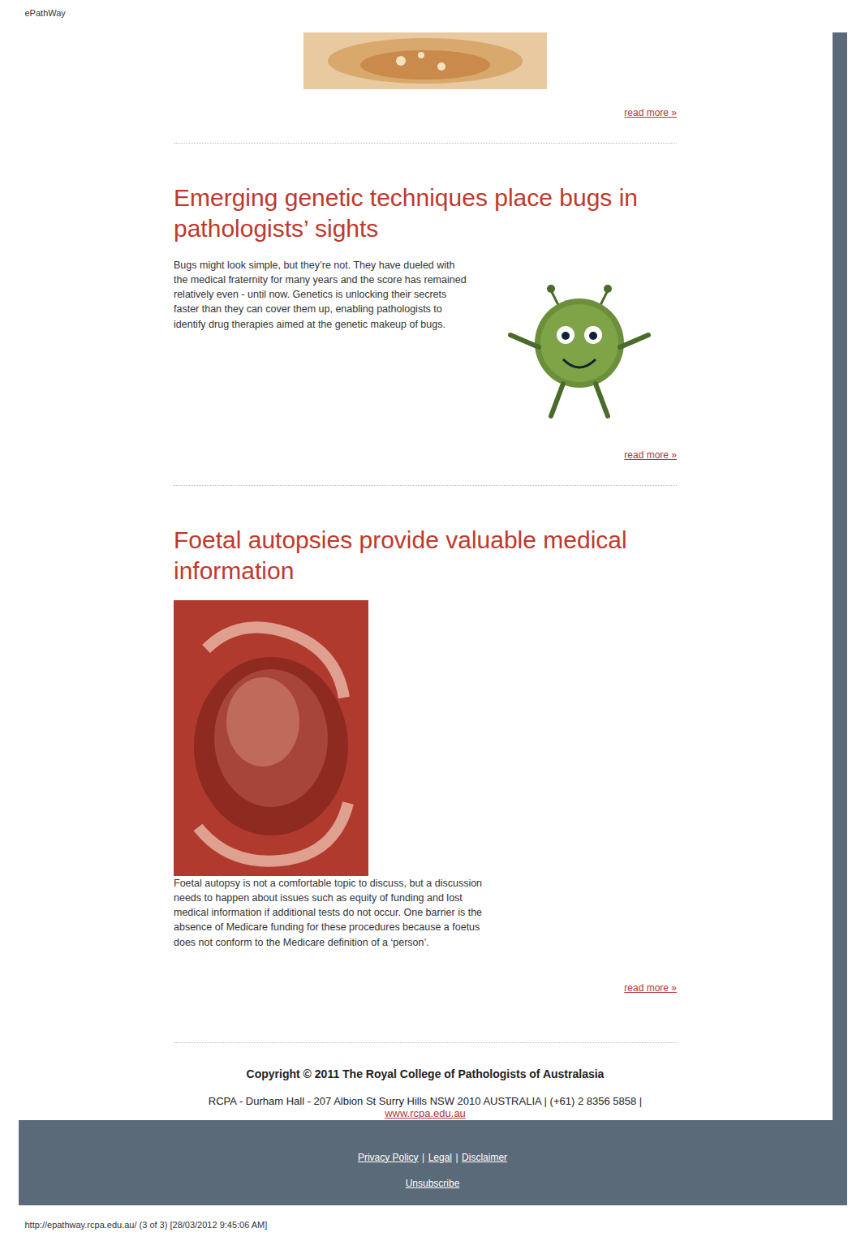ePathWay
read more »
Emerging genetic techniques place bugs in pathologists’ sights
Bugs might look simple, but they’re not. They have dueled with the medical fraternity for many years and the score has remained relatively even - until now. Genetics is unlocking their secrets faster than they can cover them up, enabling pathologists to identify drug therapies aimed at the genetic makeup of bugs.
read more »
Foetal autopsies provide valuable medical information
Foetal autopsy is not a comfortable topic to discuss, but a discussion needs to happen about issues such as equity of funding and lost medical information if additional tests do not occur. One barrier is the absence of Medicare funding for these procedures because a foetus does not conform to the Medicare definition of a ‘person’.
read more »
Copyright © 2011 The Royal College of Pathologists of Australasia
RCPA - Durham Hall - 207 Albion St Surry Hills NSW 2010 AUSTRALIA | (+61) 2 8356 5858 | www.rcpa.edu.au
Privacy Policy | Legal | Disclaimer
Unsubscribe
http://epathway.rcpa.edu.au/ (3 of 3) [28/03/2012 9:45:06 AM]